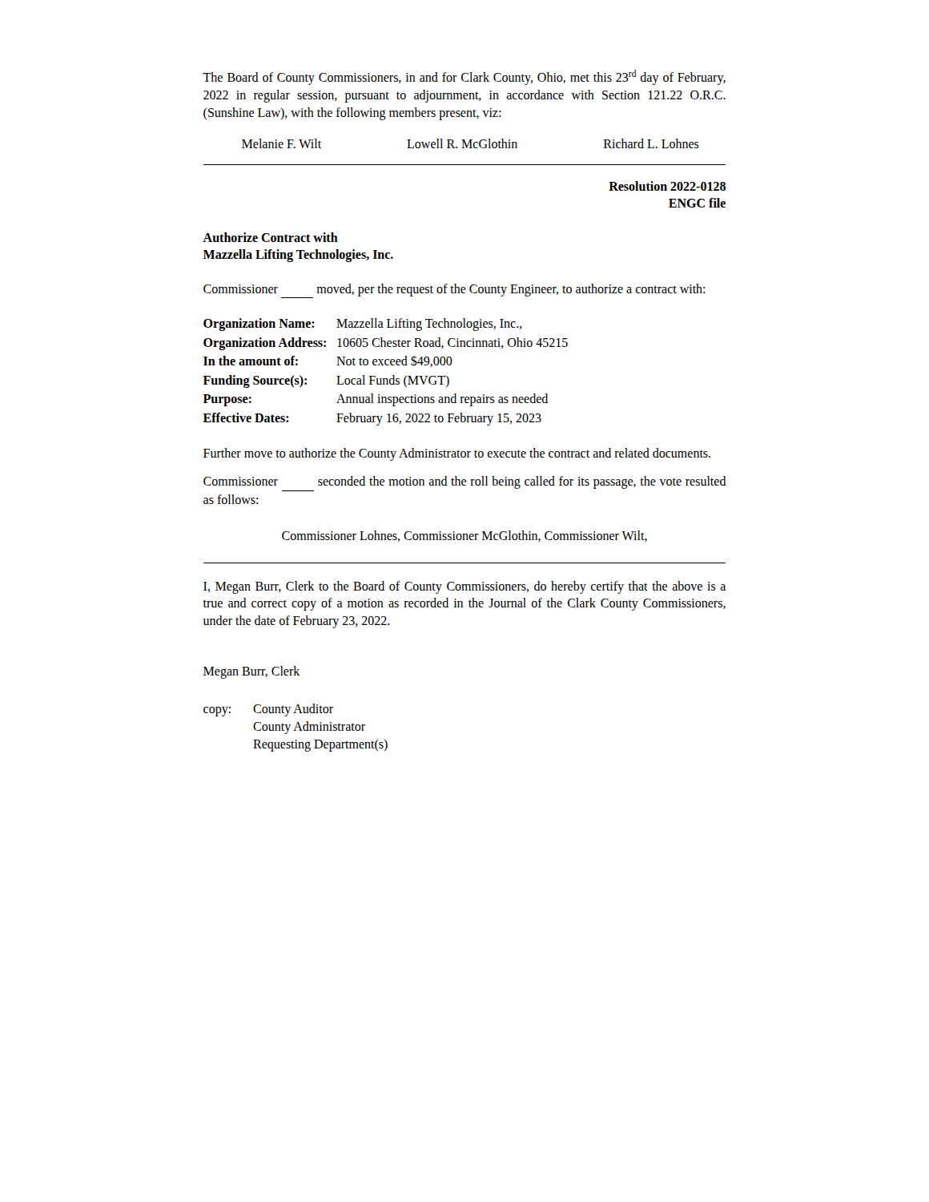The Board of County Commissioners, in and for Clark County, Ohio, met this 23rd day of February, 2022 in regular session, pursuant to adjournment, in accordance with Section 121.22 O.R.C. (Sunshine Law), with the following members present, viz:
Melanie F. Wilt Lowell R. McGlothin Richard L. Lohnes
Resolution 2022-0128
ENGC file
Authorize Contract with
Mazzella Lifting Technologies, Inc.
Commissioner moved, per the request of the County Engineer, to authorize a contract with:
| Organization Name: | Mazzella Lifting Technologies, Inc., |
| Organization Address: | 10605 Chester Road, Cincinnati, Ohio 45215 |
| In the amount of: | Not to exceed $49,000 |
| Funding Source(s): | Local Funds (MVGT) |
| Purpose: | Annual inspections and repairs as needed |
| Effective Dates: | February 16, 2022 to February 15, 2023 |
Further move to authorize the County Administrator to execute the contract and related documents.
Commissioner seconded the motion and the roll being called for its passage, the vote resulted as follows:
Commissioner Lohnes, Commissioner McGlothin, Commissioner Wilt,
I, Megan Burr, Clerk to the Board of County Commissioners, do hereby certify that the above is a true and correct copy of a motion as recorded in the Journal of the Clark County Commissioners, under the date of February 23, 2022.
Megan Burr, Clerk
| copy: | County Auditor County Administrator Requesting Department(s) |